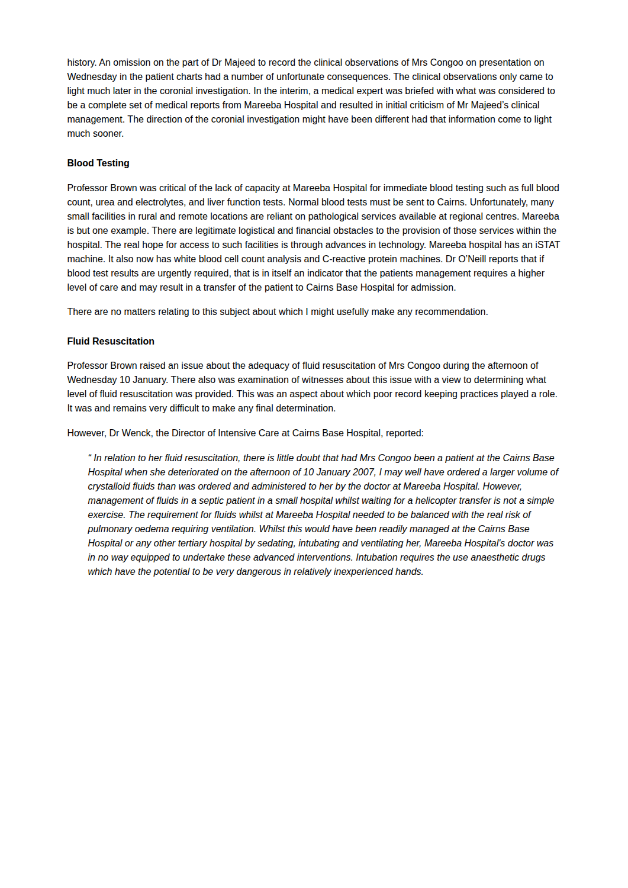history. An omission on the part of Dr Majeed to record the clinical observations of Mrs Congoo on presentation on Wednesday in the patient charts had a number of unfortunate consequences. The clinical observations only came to light much later in the coronial investigation. In the interim, a medical expert was briefed with what was considered to be a complete set of medical reports from Mareeba Hospital and resulted in initial criticism of Mr Majeed’s clinical management. The direction of the coronial investigation might have been different had that information come to light much sooner.
Blood Testing
Professor Brown was critical of the lack of capacity at Mareeba Hospital for immediate blood testing such as full blood count, urea and electrolytes, and liver function tests. Normal blood tests must be sent to Cairns. Unfortunately, many small facilities in rural and remote locations are reliant on pathological services available at regional centres. Mareeba is but one example. There are legitimate logistical and financial obstacles to the provision of those services within the hospital. The real hope for access to such facilities is through advances in technology. Mareeba hospital has an iSTAT machine. It also now has white blood cell count analysis and C-reactive protein machines. Dr O’Neill reports that if blood test results are urgently required, that is in itself an indicator that the patients management requires a higher level of care and may result in a transfer of the patient to Cairns Base Hospital for admission.
There are no matters relating to this subject about which I might usefully make any recommendation.
Fluid Resuscitation
Professor Brown raised an issue about the adequacy of fluid resuscitation of Mrs Congoo during the afternoon of Wednesday 10 January. There also was examination of witnesses about this issue with a view to determining what level of fluid resuscitation was provided. This was an aspect about which poor record keeping practices played a role. It was and remains very difficult to make any final determination.
However, Dr Wenck, the Director of Intensive Care at Cairns Base Hospital, reported:
“ In relation to her fluid resuscitation, there is little doubt that had Mrs Congoo been a patient at the Cairns Base Hospital when she deteriorated on the afternoon of 10 January 2007, I may well have ordered a larger volume of crystalloid fluids than was ordered and administered to her by the doctor at Mareeba Hospital. However, management of fluids in a septic patient in a small hospital whilst waiting for a helicopter transfer is not a simple exercise. The requirement for fluids whilst at Mareeba Hospital needed to be balanced with the real risk of pulmonary oedema requiring ventilation. Whilst this would have been readily managed at the Cairns Base Hospital or any other tertiary hospital by sedating, intubating and ventilating her, Mareeba Hospital's doctor was in no way equipped to undertake these advanced interventions. Intubation requires the use anaesthetic drugs which have the potential to be very dangerous in relatively inexperienced hands.